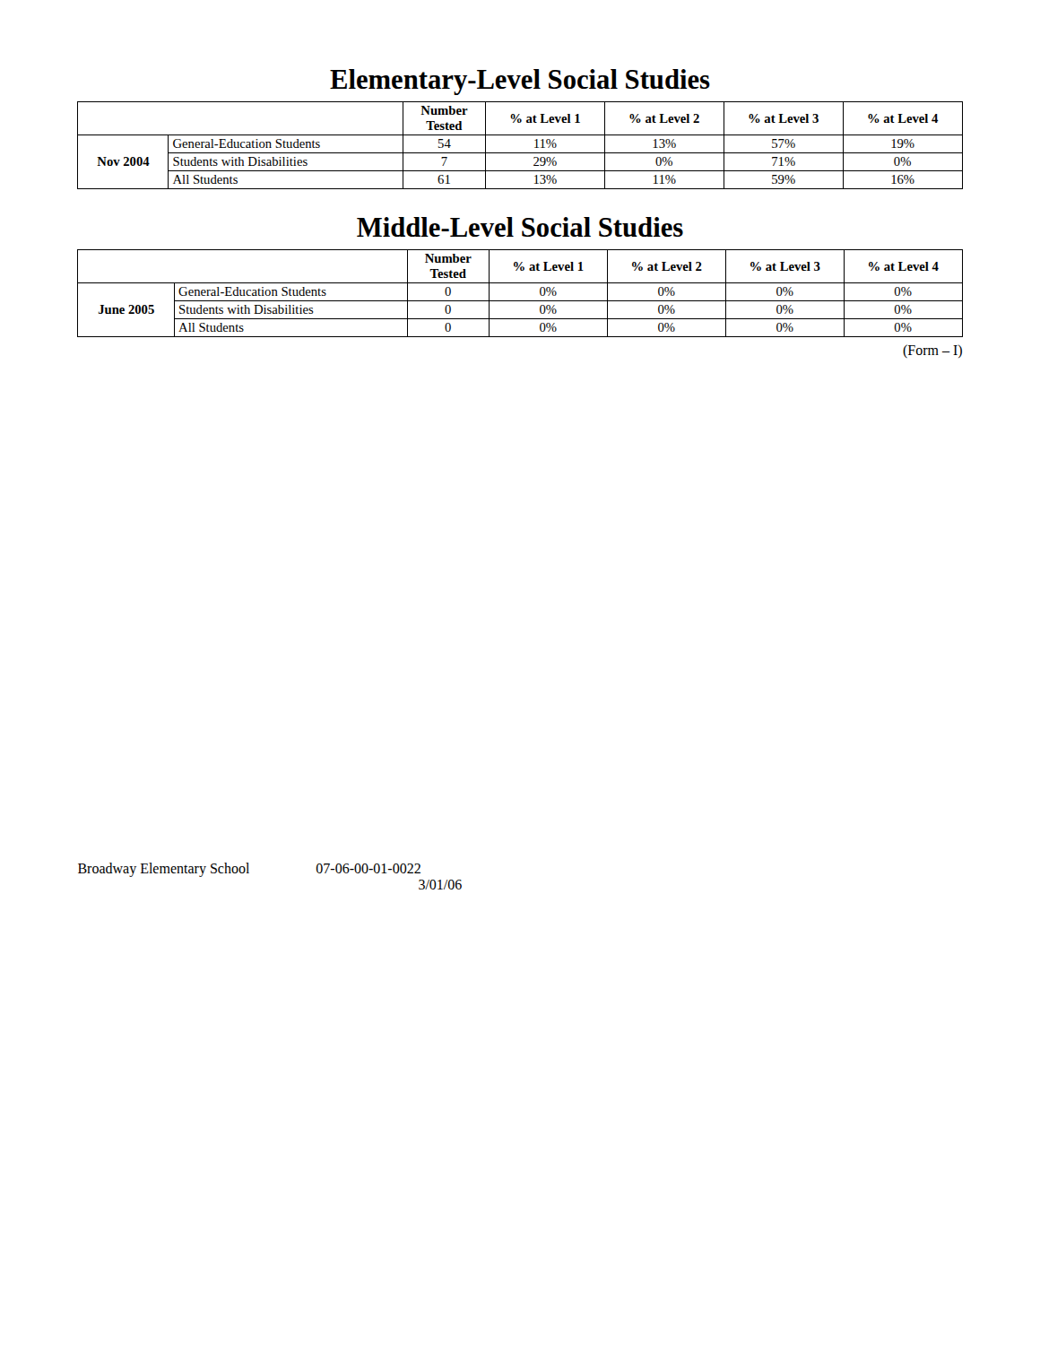Elementary-Level Social Studies
| | Number Tested | % at Level 1 | % at Level 2 | % at Level 3 | % at Level 4 |
| --- | --- | --- | --- | --- | --- |
| Nov 2004 | General-Education Students | 54 | 11% | 13% | 57% | 19% |
| Students with Disabilities | 7 | 29% | 0% | 71% | 0% |
| All Students | 61 | 13% | 11% | 59% | 16% |
Middle-Level Social Studies
| | Number Tested | % at Level 1 | % at Level 2 | % at Level 3 | % at Level 4 |
| --- | --- | --- | --- | --- | --- |
| June 2005 | General-Education Students | 0 | 0% | 0% | 0% | 0% |
| Students with Disabilities | 0 | 0% | 0% | 0% | 0% |
| All Students | 0 | 0% | 0% | 0% | 0% |
(Form – I)
Broadway Elementary School 07-06-00-01-0022
3/01/06